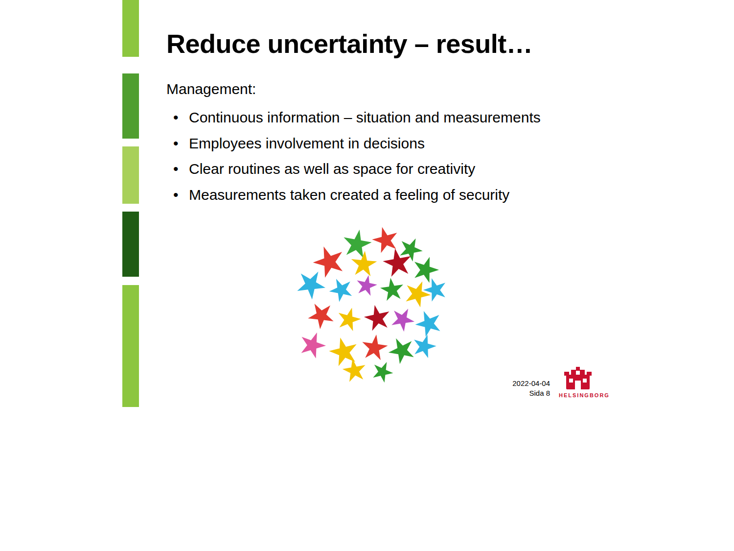Reduce uncertainty – result…
Management:
Continuous information – situation and measurements
Employees involvement in decisions
Clear routines as well as space for creativity
Measurements taken created a feeling of security
2022-04-04
Sida 8
HELSINGBORG